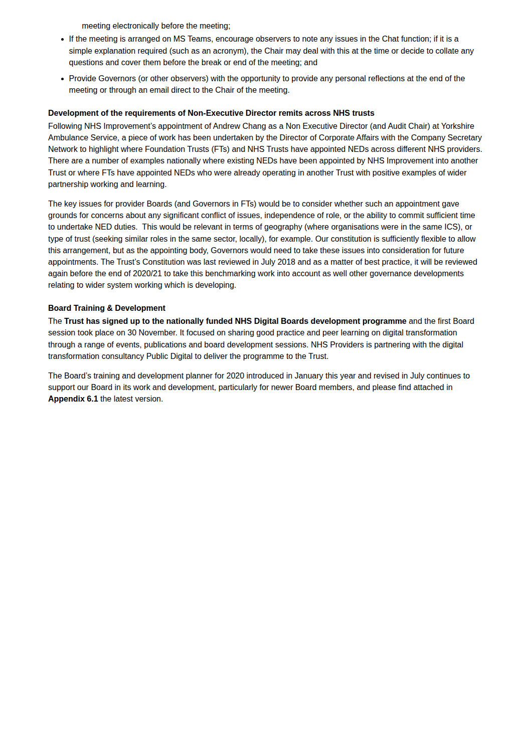meeting electronically before the meeting;
If the meeting is arranged on MS Teams, encourage observers to note any issues in the Chat function; if it is a simple explanation required (such as an acronym), the Chair may deal with this at the time or decide to collate any questions and cover them before the break or end of the meeting; and
Provide Governors (or other observers) with the opportunity to provide any personal reflections at the end of the meeting or through an email direct to the Chair of the meeting.
Development of the requirements of Non-Executive Director remits across NHS trusts
Following NHS Improvement’s appointment of Andrew Chang as a Non Executive Director (and Audit Chair) at Yorkshire Ambulance Service, a piece of work has been undertaken by the Director of Corporate Affairs with the Company Secretary Network to highlight where Foundation Trusts (FTs) and NHS Trusts have appointed NEDs across different NHS providers. There are a number of examples nationally where existing NEDs have been appointed by NHS Improvement into another Trust or where FTs have appointed NEDs who were already operating in another Trust with positive examples of wider partnership working and learning.
The key issues for provider Boards (and Governors in FTs) would be to consider whether such an appointment gave grounds for concerns about any significant conflict of issues, independence of role, or the ability to commit sufficient time to undertake NED duties. This would be relevant in terms of geography (where organisations were in the same ICS), or type of trust (seeking similar roles in the same sector, locally), for example. Our constitution is sufficiently flexible to allow this arrangement, but as the appointing body, Governors would need to take these issues into consideration for future appointments. The Trust’s Constitution was last reviewed in July 2018 and as a matter of best practice, it will be reviewed again before the end of 2020/21 to take this benchmarking work into account as well other governance developments relating to wider system working which is developing.
Board Training & Development
The Trust has signed up to the nationally funded NHS Digital Boards development programme and the first Board session took place on 30 November. It focused on sharing good practice and peer learning on digital transformation through a range of events, publications and board development sessions. NHS Providers is partnering with the digital transformation consultancy Public Digital to deliver the programme to the Trust.
The Board’s training and development planner for 2020 introduced in January this year and revised in July continues to support our Board in its work and development, particularly for newer Board members, and please find attached in Appendix 6.1 the latest version.